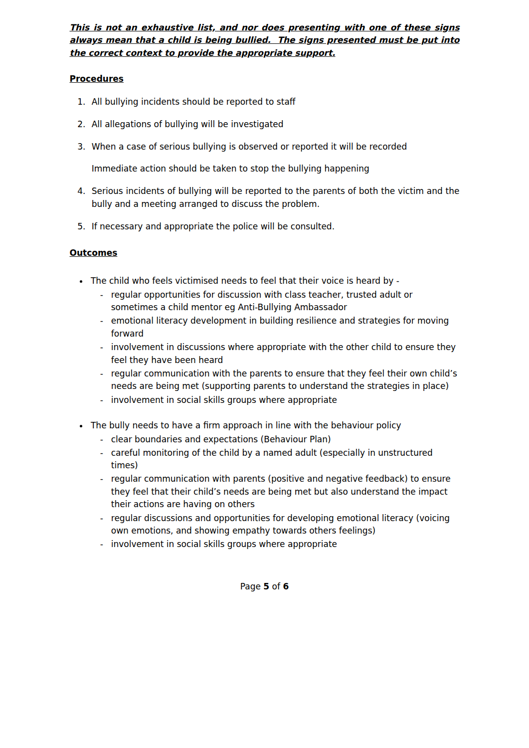This is not an exhaustive list, and nor does presenting with one of these signs always mean that a child is being bullied. The signs presented must be put into the correct context to provide the appropriate support.
Procedures
All bullying incidents should be reported to staff
All allegations of bullying will be investigated
When a case of serious bullying is observed or reported it will be recorded
Immediate action should be taken to stop the bullying happening
Serious incidents of bullying will be reported to the parents of both the victim and the bully and a meeting arranged to discuss the problem.
If necessary and appropriate the police will be consulted.
Outcomes
The child who feels victimised needs to feel that their voice is heard by -
regular opportunities for discussion with class teacher, trusted adult or sometimes a child mentor eg Anti-Bullying Ambassador
emotional literacy development in building resilience and strategies for moving forward
involvement in discussions where appropriate with the other child to ensure they feel they have been heard
regular communication with the parents to ensure that they feel their own child’s needs are being met (supporting parents to understand the strategies in place)
involvement in social skills groups where appropriate
The bully needs to have a firm approach in line with the behaviour policy
clear boundaries and expectations (Behaviour Plan)
careful monitoring of the child by a named adult (especially in unstructured times)
regular communication with parents (positive and negative feedback) to ensure they feel that their child’s needs are being met but also understand the impact their actions are having on others
regular discussions and opportunities for developing emotional literacy (voicing own emotions, and showing empathy towards others feelings)
involvement in social skills groups where appropriate
Page 5 of 6